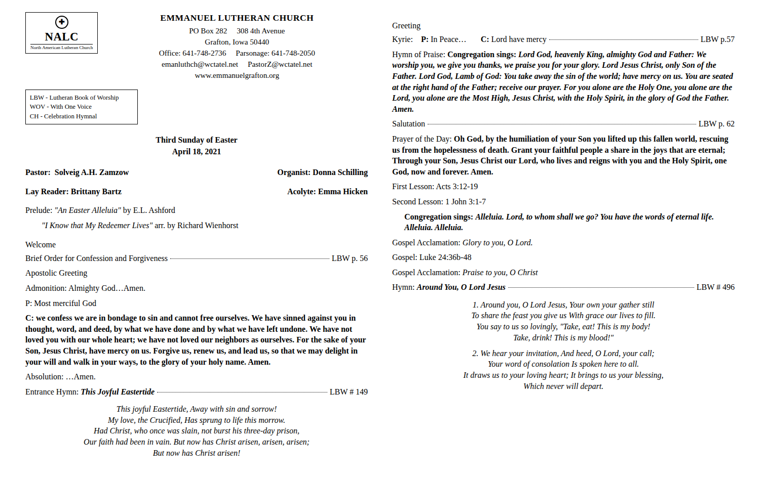✚ NALC North American Lutheran Church
Emmanuel Lutheran Church
PO Box 282 308 4th Avenue
Grafton, Iowa 50440
Office: 641-748-2736 Parsonage: 641-748-2050
emanluthch@wctatel.net PastorZ@wctatel.net
www.emmanuelgrafton.org
LBW - Lutheran Book of Worship
WOV - With One Voice
CH - Celebration Hymnal
Third Sunday of Easter
April 18, 2021
Pastor: Solveig A.H. Zamzow
Organist: Donna Schilling
Lay Reader: Brittany Bartz
Acolyte: Emma Hicken
Prelude: "An Easter Alleluia" by E.L. Ashford
"I Know that My Redeemer Lives" arr. by Richard Wienhorst
Welcome
Brief Order for Confession and Forgiveness LBW p. 56
Apostolic Greeting
Admonition: Almighty God…Amen.
P: Most merciful God
C: we confess we are in bondage to sin and cannot free ourselves. We have sinned against you in thought, word, and deed, by what we have done and by what we have left undone. We have not loved you with our whole heart; we have not loved our neighbors as ourselves. For the sake of your Son, Jesus Christ, have mercy on us. Forgive us, renew us, and lead us, so that we may delight in your will and walk in your ways, to the glory of your holy name. Amen.
Absolution: …Amen.
Entrance Hymn: This Joyful Eastertide LBW # 149
This joyful Eastertide, Away with sin and sorrow!
My love, the Crucified, Has sprung to life this morrow.
Had Christ, who once was slain, not burst his three-day prison,
Our faith had been in vain. But now has Christ arisen, arisen, arisen;
But now has Christ arisen!
Greeting
Kyrie: P: In Peace… C: Lord have mercy LBW p.57
Hymn of Praise: Congregation sings: Lord God, heavenly King, almighty God and Father: We worship you, we give you thanks, we praise you for your glory. Lord Jesus Christ, only Son of the Father. Lord God, Lamb of God: You take away the sin of the world; have mercy on us. You are seated at the right hand of the Father; receive our prayer. For you alone are the Holy One, you alone are the Lord, you alone are the Most High, Jesus Christ, with the Holy Spirit, in the glory of God the Father. Amen.
Salutation LBW p. 62
Prayer of the Day: Oh God, by the humiliation of your Son you lifted up this fallen world, rescuing us from the hopelessness of death. Grant your faithful people a share in the joys that are eternal; Through your Son, Jesus Christ our Lord, who lives and reigns with you and the Holy Spirit, one God, now and forever. Amen.
First Lesson: Acts 3:12-19
Second Lesson: 1 John 3:1-7
Congregation sings: Alleluia. Lord, to whom shall we go? You have the words of eternal life. Alleluia. Alleluia.
Gospel Acclamation: Glory to you, O Lord.
Gospel: Luke 24:36b-48
Gospel Acclamation: Praise to you, O Christ
Hymn: Around You, O Lord Jesus LBW # 496
1. Around you, O Lord Jesus, Your own your gather still
To share the feast you give us With grace our lives to fill.
You say to us so lovingly, "Take, eat! This is my body!
Take, drink! This is my blood!"
2. We hear your invitation, And heed, O Lord, your call;
Your word of consolation Is spoken here to all.
It draws us to your loving heart; It brings to us your blessing,
Which never will depart.